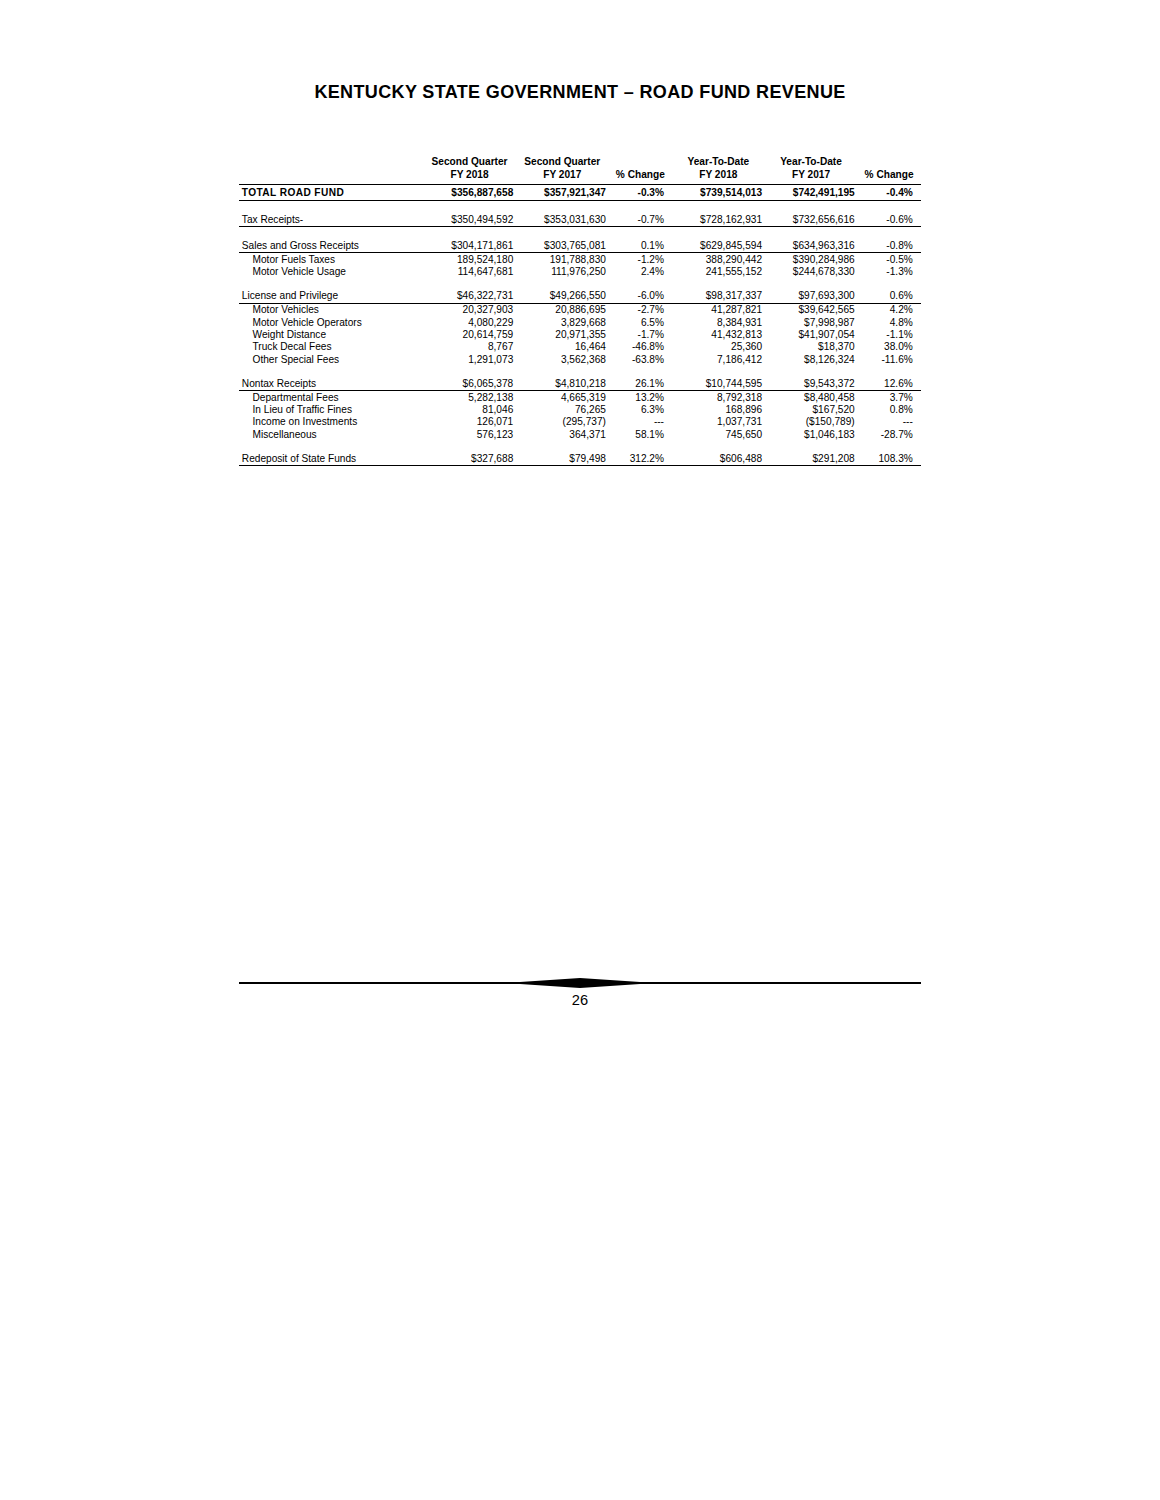KENTUCKY STATE GOVERNMENT – ROAD FUND REVENUE
| | Second Quarter FY 2018 | Second Quarter FY 2017 | % Change | Year-To-Date FY 2018 | Year-To-Date FY 2017 | % Change |
| --- | --- | --- | --- | --- | --- | --- |
| TOTAL ROAD FUND | $356,887,658 | $357,921,347 | -0.3% | $739,514,013 | $742,491,195 | -0.4% |
| Tax Receipts- | $350,494,592 | $353,031,630 | -0.7% | $728,162,931 | $732,656,616 | -0.6% |
| Sales and Gross Receipts | $304,171,861 | $303,765,081 | 0.1% | $629,845,594 | $634,963,316 | -0.8% |
| Motor Fuels Taxes | 189,524,180 | 191,788,830 | -1.2% | 388,290,442 | $390,284,986 | -0.5% |
| Motor Vehicle Usage | 114,647,681 | 111,976,250 | 2.4% | 241,555,152 | $244,678,330 | -1.3% |
| License and Privilege | $46,322,731 | $49,266,550 | -6.0% | $98,317,337 | $97,693,300 | 0.6% |
| Motor Vehicles | 20,327,903 | 20,886,695 | -2.7% | 41,287,821 | $39,642,565 | 4.2% |
| Motor Vehicle Operators | 4,080,229 | 3,829,668 | 6.5% | 8,384,931 | $7,998,987 | 4.8% |
| Weight Distance | 20,614,759 | 20,971,355 | -1.7% | 41,432,813 | $41,907,054 | -1.1% |
| Truck Decal Fees | 8,767 | 16,464 | -46.8% | 25,360 | $18,370 | 38.0% |
| Other Special Fees | 1,291,073 | 3,562,368 | -63.8% | 7,186,412 | $8,126,324 | -11.6% |
| Nontax Receipts | $6,065,378 | $4,810,218 | 26.1% | $10,744,595 | $9,543,372 | 12.6% |
| Departmental Fees | 5,282,138 | 4,665,319 | 13.2% | 8,792,318 | $8,480,458 | 3.7% |
| In Lieu of Traffic Fines | 81,046 | 76,265 | 6.3% | 168,896 | $167,520 | 0.8% |
| Income on Investments | 126,071 | (295,737) | --- | 1,037,731 | ($150,789) | --- |
| Miscellaneous | 576,123 | 364,371 | 58.1% | 745,650 | $1,046,183 | -28.7% |
| Redeposit of State Funds | $327,688 | $79,498 | 312.2% | $606,488 | $291,208 | 108.3% |
26